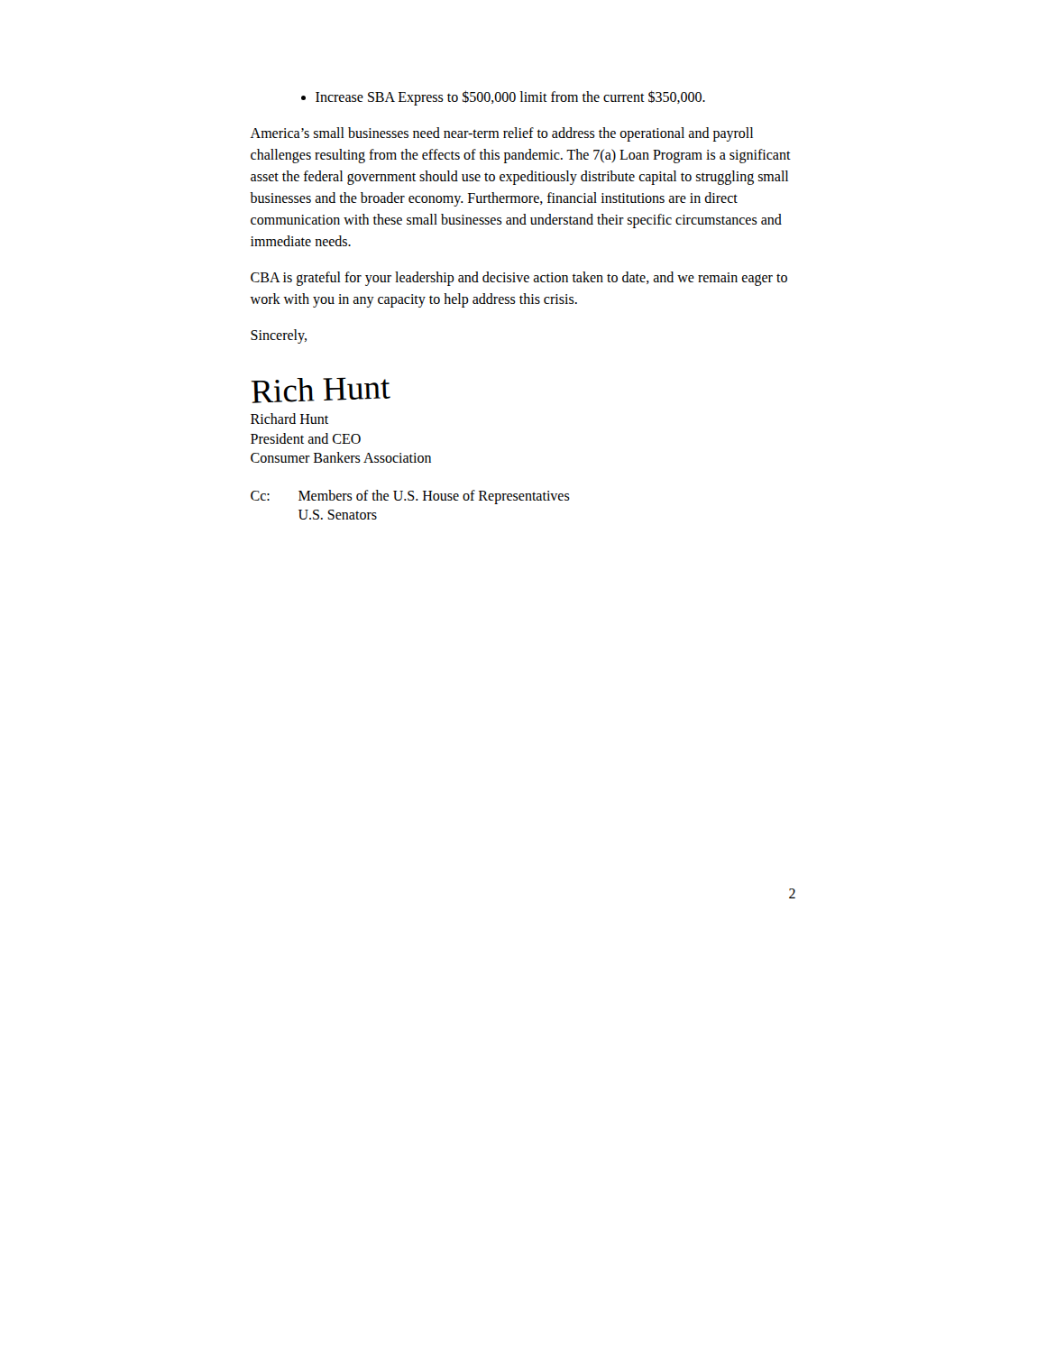Increase SBA Express to $500,000 limit from the current $350,000.
America’s small businesses need near-term relief to address the operational and payroll challenges resulting from the effects of this pandemic. The 7(a) Loan Program is a significant asset the federal government should use to expeditiously distribute capital to struggling small businesses and the broader economy. Furthermore, financial institutions are in direct communication with these small businesses and understand their specific circumstances and immediate needs.
CBA is grateful for your leadership and decisive action taken to date, and we remain eager to work with you in any capacity to help address this crisis.
Sincerely,
Rich Hunt
Richard Hunt
President and CEO
Consumer Bankers Association
Cc: Members of the U.S. House of Representatives
U.S. Senators
2